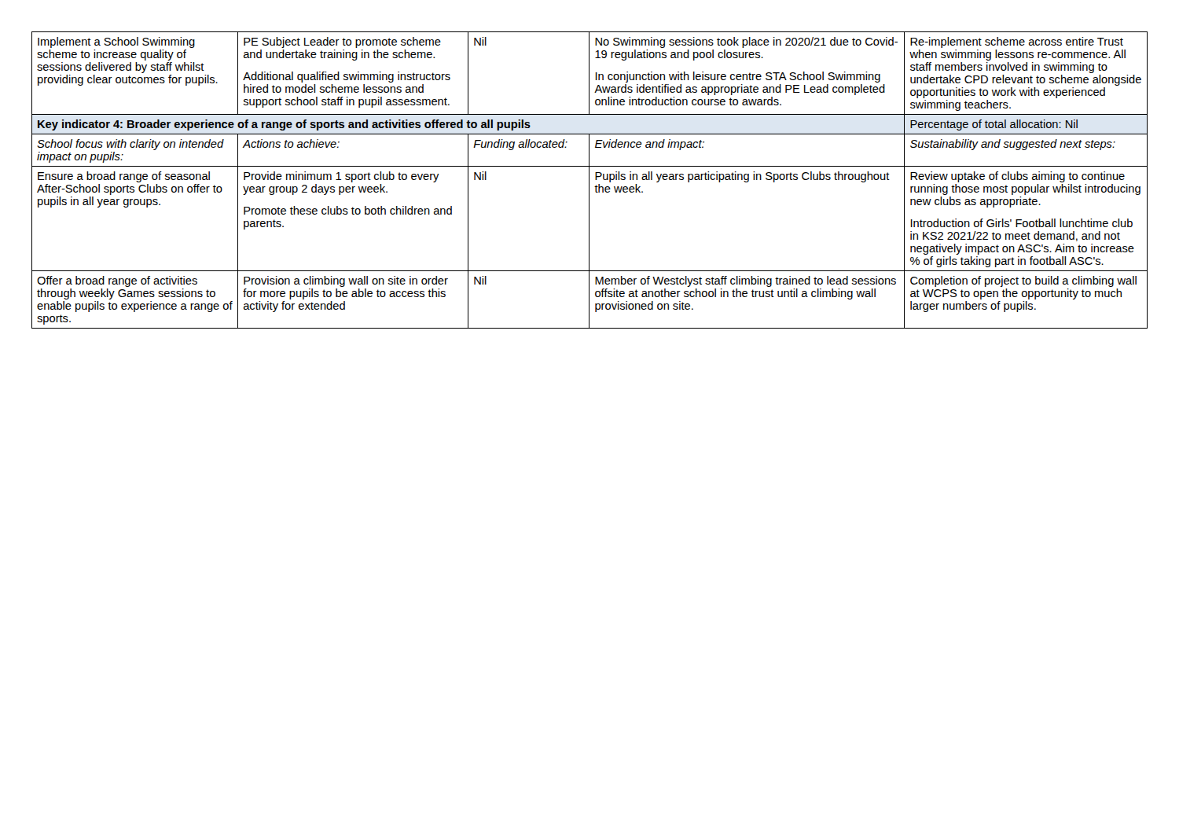| Implement a School Swimming scheme to increase quality of sessions delivered by staff whilst providing clear outcomes for pupils. | PE Subject Leader to promote scheme and undertake training in the scheme. Additional qualified swimming instructors hired to model scheme lessons and support school staff in pupil assessment. | Nil | No Swimming sessions took place in 2020/21 due to Covid-19 regulations and pool closures. In conjunction with leisure centre STA School Swimming Awards identified as appropriate and PE Lead completed online introduction course to awards. | Re-implement scheme across entire Trust when swimming lessons re-commence. All staff members involved in swimming to undertake CPD relevant to scheme alongside opportunities to work with experienced swimming teachers. |
| Key indicator 4: Broader experience of a range of sports and activities offered to all pupils | Percentage of total allocation: Nil |
| School focus with clarity on intended impact on pupils: | Actions to achieve: | Funding allocated: | Evidence and impact: | Sustainability and suggested next steps: |
| Ensure a broad range of seasonal After-School sports Clubs on offer to pupils in all year groups. | Provide minimum 1 sport club to every year group 2 days per week. Promote these clubs to both children and parents. | Nil | Pupils in all years participating in Sports Clubs throughout the week. | Review uptake of clubs aiming to continue running those most popular whilst introducing new clubs as appropriate. Introduction of Girls' Football lunchtime club in KS2 2021/22 to meet demand, and not negatively impact on ASC's. Aim to increase % of girls taking part in football ASC's. |
| Offer a broad range of activities through weekly Games sessions to enable pupils to experience a range of sports. | Provision a climbing wall on site in order for more pupils to be able to access this activity for extended | Nil | Member of Westclyst staff climbing trained to lead sessions offsite at another school in the trust until a climbing wall provisioned on site. | Completion of project to build a climbing wall at WCPS to open the opportunity to much larger numbers of pupils. |